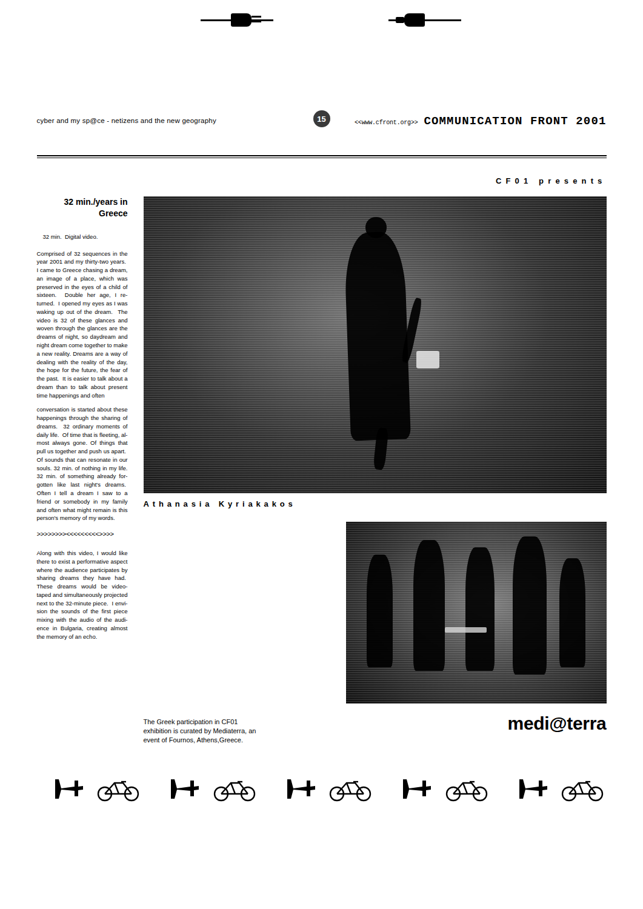cyber and my sp@ce - netizens and the new geography
15
<<www.cfront.org>> COMMUNICATION FRONT 2001
CF01 presents
32 min./years in
Greece
32 min. Digital video.
Comprised of 32 sequences in the year 2001 and my thirty-two years. I came to Greece chasing a dream, an image of a place, which was preserved in the eyes of a child of sixteen. Double her age, I returned. I opened my eyes as I was waking up out of the dream. The video is 32 of these glances and woven through the glances are the dreams of night, so daydream and night dream come together to make a new reality. Dreams are a way of dealing with the reality of the day, the hope for the future, the fear of the past. It is easier to talk about a dream than to talk about present time happenings and often
conversation is started about these happenings through the sharing of dreams. 32 ordinary moments of daily life. Of time that is fleeting, almost always gone. Of things that pull us together and push us apart. Of sounds that can resonate in our souls. 32 min. of nothing in my life. 32 min. of something already forgotten like last night's dreams. Often I tell a dream I saw to a friend or somebody in my family and often what might remain is this person's memory of my words.
>>>>>>>><<<<<<<<<>>>>
Along with this video, I would like there to exist a performative aspect where the audience participates by sharing dreams they have had. These dreams would be videotaped and simultaneously projected next to the 32-minute piece. I envision the sounds of the first piece mixing with the audio of the audience in Bulgaria, creating almost the memory of an echo.
Athanasia Kyriakakos
The Greek participation in CF01 exhibition is curated by Mediaterra, an event of Fournos, Athens,Greece.
medi@terra